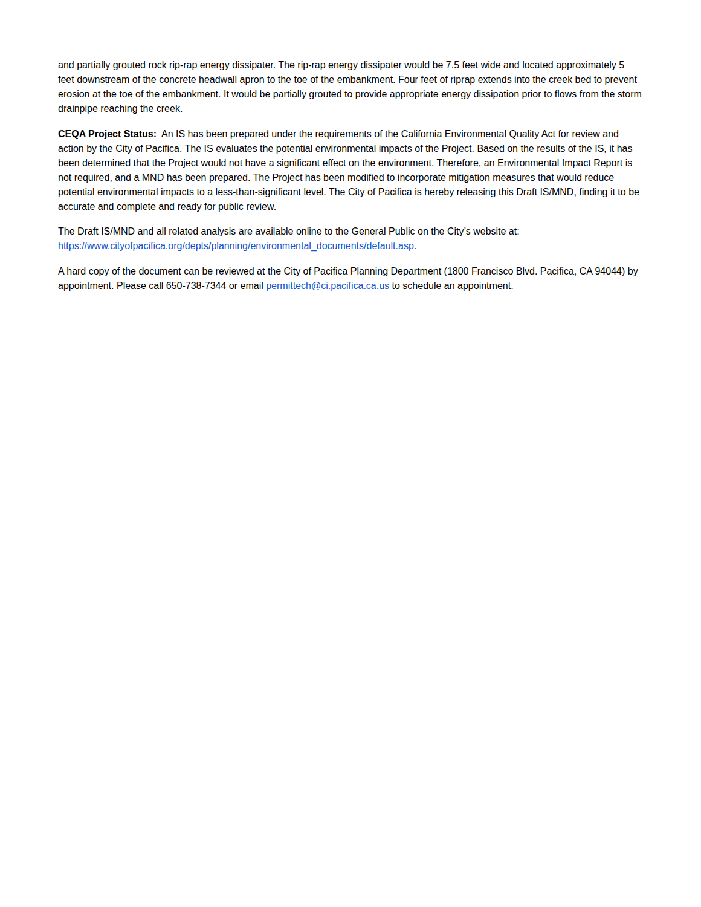and partially grouted rock rip-rap energy dissipater. The rip-rap energy dissipater would be 7.5 feet wide and located approximately 5 feet downstream of the concrete headwall apron to the toe of the embankment. Four feet of riprap extends into the creek bed to prevent erosion at the toe of the embankment. It would be partially grouted to provide appropriate energy dissipation prior to flows from the storm drainpipe reaching the creek.
CEQA Project Status: An IS has been prepared under the requirements of the California Environmental Quality Act for review and action by the City of Pacifica. The IS evaluates the potential environmental impacts of the Project. Based on the results of the IS, it has been determined that the Project would not have a significant effect on the environment. Therefore, an Environmental Impact Report is not required, and a MND has been prepared. The Project has been modified to incorporate mitigation measures that would reduce potential environmental impacts to a less-than-significant level. The City of Pacifica is hereby releasing this Draft IS/MND, finding it to be accurate and complete and ready for public review.
The Draft IS/MND and all related analysis are available online to the General Public on the City’s website at:
https://www.cityofpacifica.org/depts/planning/environmental_documents/default.asp.
A hard copy of the document can be reviewed at the City of Pacifica Planning Department (1800 Francisco Blvd. Pacifica, CA 94044) by appointment. Please call 650-738-7344 or email permittech@ci.pacifica.ca.us to schedule an appointment.